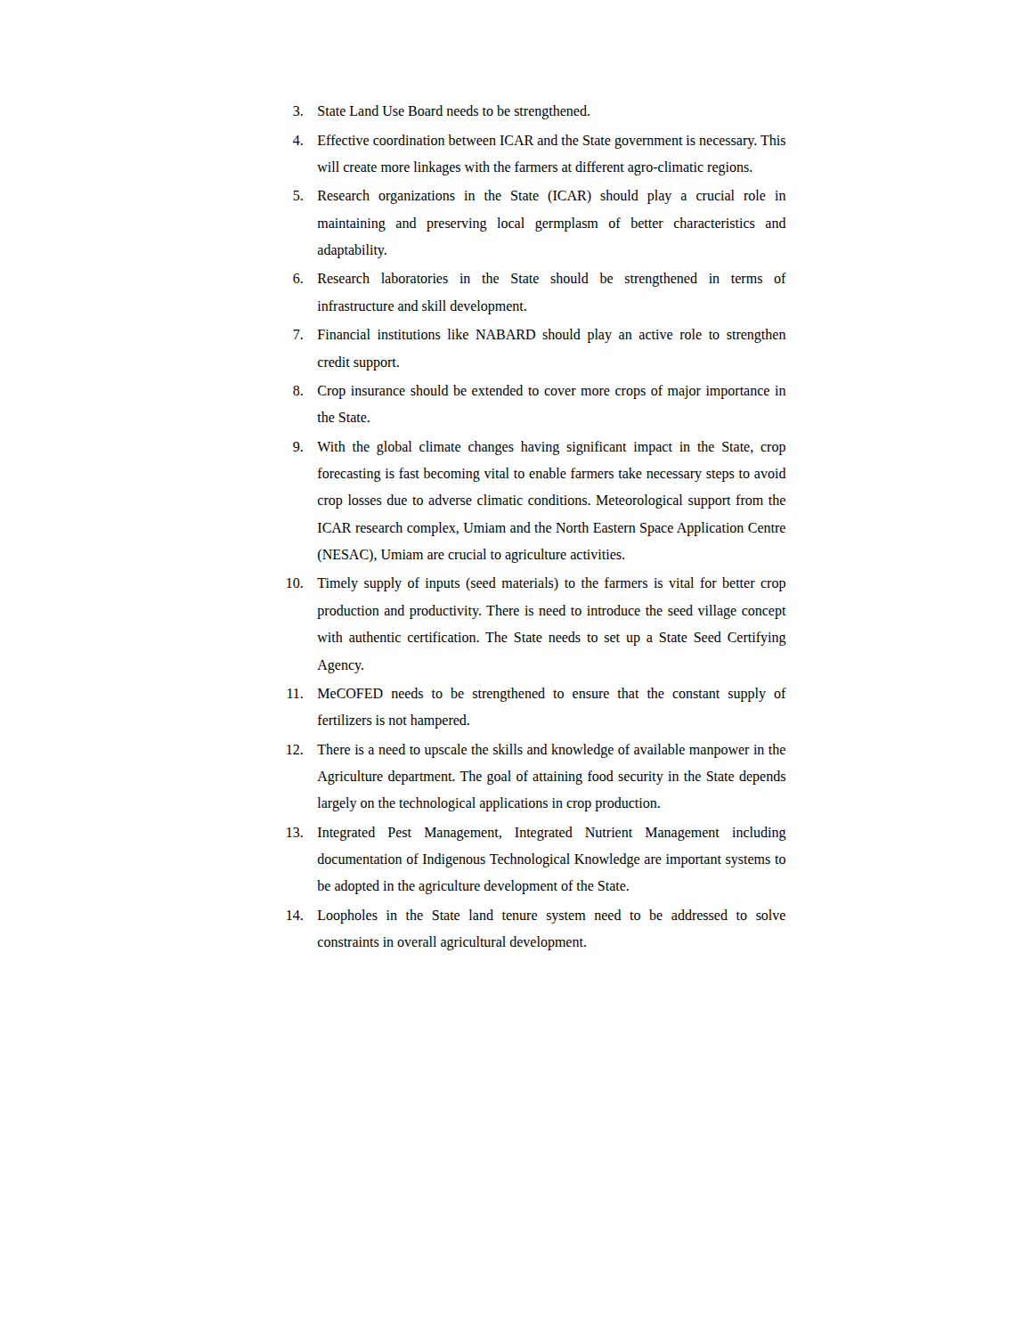State Land Use Board needs to be strengthened.
Effective coordination between ICAR and the State government is necessary. This will create more linkages with the farmers at different agro-climatic regions.
Research organizations in the State (ICAR) should play a crucial role in maintaining and preserving local germplasm of better characteristics and adaptability.
Research laboratories in the State should be strengthened in terms of infrastructure and skill development.
Financial institutions like NABARD should play an active role to strengthen credit support.
Crop insurance should be extended to cover more crops of major importance in the State.
With the global climate changes having significant impact in the State, crop forecasting is fast becoming vital to enable farmers take necessary steps to avoid crop losses due to adverse climatic conditions. Meteorological support from the ICAR research complex, Umiam and the North Eastern Space Application Centre (NESAC), Umiam are crucial to agriculture activities.
Timely supply of inputs (seed materials) to the farmers is vital for better crop production and productivity. There is need to introduce the seed village concept with authentic certification. The State needs to set up a State Seed Certifying Agency.
MeCOFED needs to be strengthened to ensure that the constant supply of fertilizers is not hampered.
There is a need to upscale the skills and knowledge of available manpower in the Agriculture department. The goal of attaining food security in the State depends largely on the technological applications in crop production.
Integrated Pest Management, Integrated Nutrient Management including documentation of Indigenous Technological Knowledge are important systems to be adopted in the agriculture development of the State.
Loopholes in the State land tenure system need to be addressed to solve constraints in overall agricultural development.